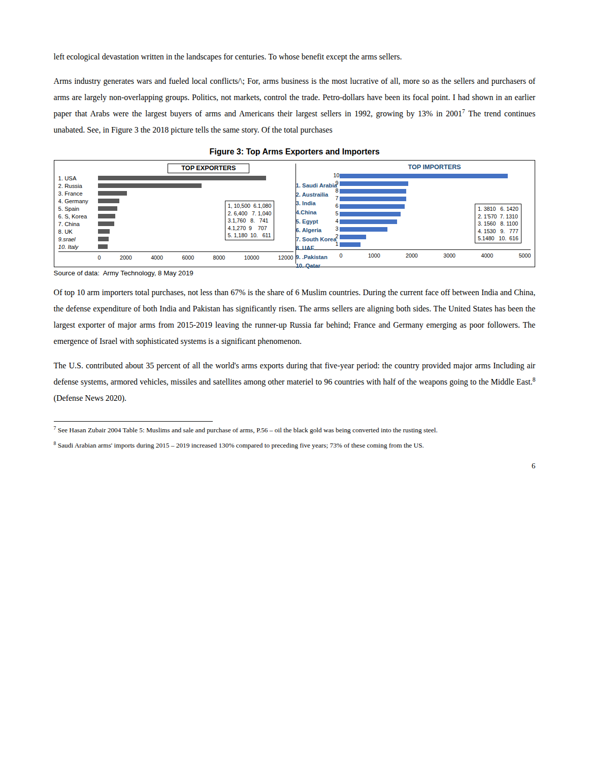left ecological devastation written in the landscapes for centuries. To whose benefit except the arms sellers.
Arms industry generates wars and fueled local conflicts/\; For, arms business is the most lucrative of all, more so as the sellers and purchasers of arms are largely non-overlapping groups. Politics, not markets, control the trade. Petro-dollars have been its focal point. I had shown in an earlier paper that Arabs were the largest buyers of arms and Americans their largest sellers in 1992, growing by 13% in 20017 The trend continues unabated. See, in Figure 3 the 2018 picture tells the same story. Of the total purchases
Figure 3: Top Arms Exporters and Importers
TOP EXPORTERS
1, 10,500 6.1,080
2. 6,400 7. 1,040
3.1,760 8. 741
4.1,270 9 707
5. 1,180 10. 611
1. USA
2. Russia
3. France
4. Germany
5. Spain
6. S, Korea
7. China
8. UK
9.srael
10. Italy
020004000600080001000012000
TOP IMPORTERS
1. Saudi Arabia
2. Austrailia
3. India
4.China
5. Egypt
6. Algeria
7. South Korea
8. UAE
9. .Pakistan
10. Qatar
1. 3810 6. 1420
2. 1'570 7. 1310
3. 1560 8. 1100
4. 1530 9. 777
5.1480 10. 616
10
9
8
7
6
5
4
3
2
1
010002000300040005000
Source of data: Army Technology, 8 May 2019
Of top 10 arm importers total purchases, not less than 67% is the share of 6 Muslim countries. During the current face off between India and China, the defense expenditure of both India and Pakistan has significantly risen. The arms sellers are aligning both sides. The United States has been the largest exporter of major arms from 2015-2019 leaving the runner-up Russia far behind; France and Germany emerging as poor followers. The emergence of Israel with sophisticated systems is a significant phenomenon.
The U.S. contributed about 35 percent of all the world's arms exports during that five-year period: the country provided major arms Including air defense systems, armored vehicles, missiles and satellites among other materiel to 96 countries with half of the weapons going to the Middle East.8 (Defense News 2020).
7 See Hasan Zubair 2004 Table 5: Muslims and sale and purchase of arms, P.56 – oil the black gold was being converted into the rusting steel.
8 Saudi Arabian arms' imports during 2015 – 2019 increased 130% compared to preceding five years; 73% of these coming from the US.
6